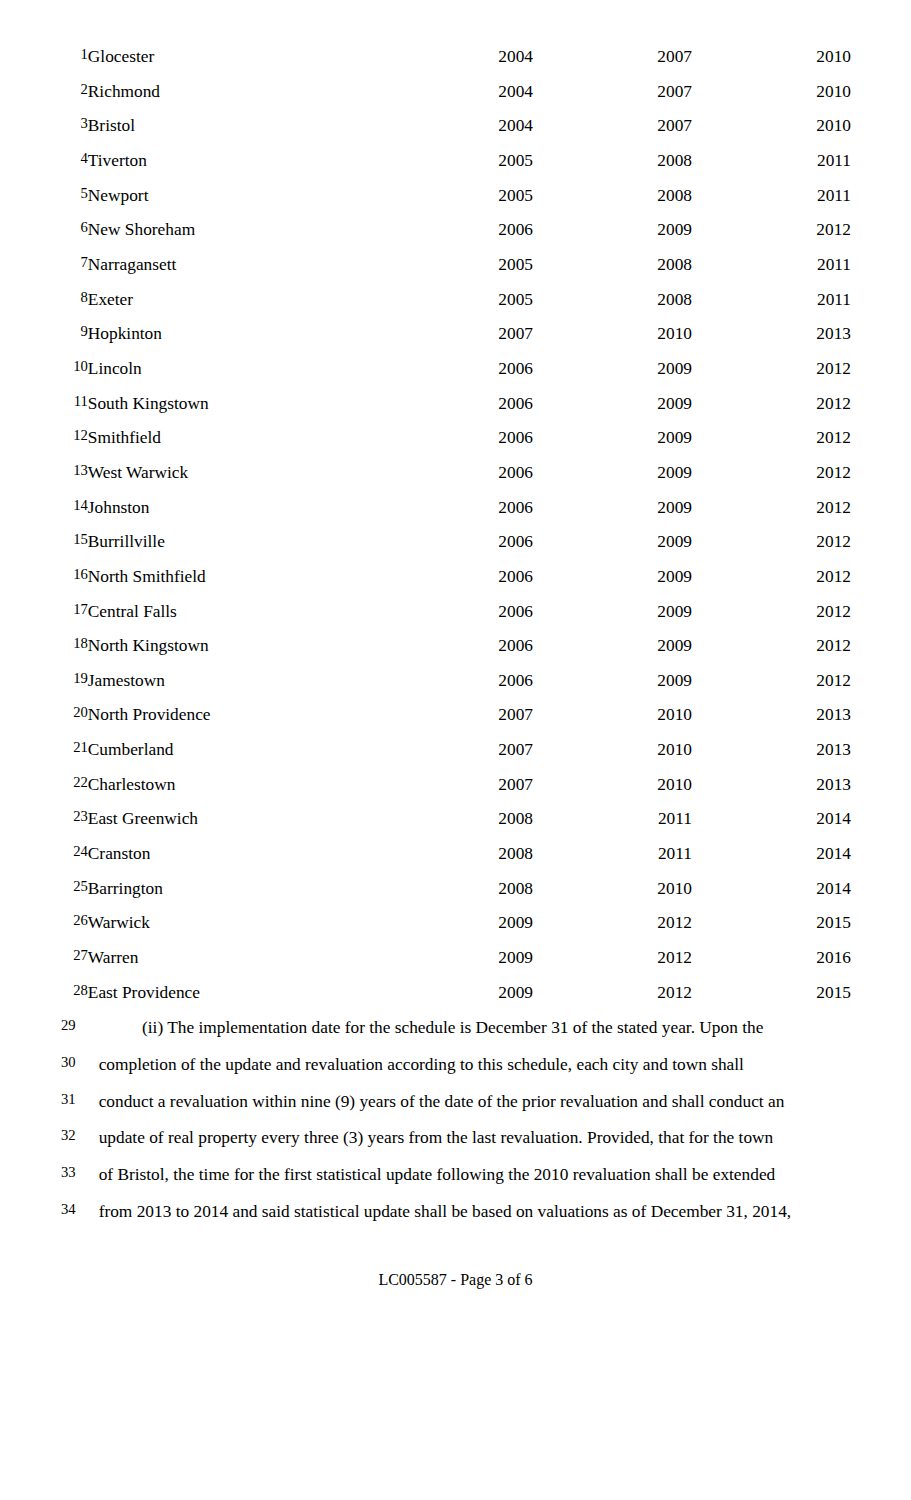| 1 | Glocester | 2004 | 2007 | 2010 |
| 2 | Richmond | 2004 | 2007 | 2010 |
| 3 | Bristol | 2004 | 2007 | 2010 |
| 4 | Tiverton | 2005 | 2008 | 2011 |
| 5 | Newport | 2005 | 2008 | 2011 |
| 6 | New Shoreham | 2006 | 2009 | 2012 |
| 7 | Narragansett | 2005 | 2008 | 2011 |
| 8 | Exeter | 2005 | 2008 | 2011 |
| 9 | Hopkinton | 2007 | 2010 | 2013 |
| 10 | Lincoln | 2006 | 2009 | 2012 |
| 11 | South Kingstown | 2006 | 2009 | 2012 |
| 12 | Smithfield | 2006 | 2009 | 2012 |
| 13 | West Warwick | 2006 | 2009 | 2012 |
| 14 | Johnston | 2006 | 2009 | 2012 |
| 15 | Burrillville | 2006 | 2009 | 2012 |
| 16 | North Smithfield | 2006 | 2009 | 2012 |
| 17 | Central Falls | 2006 | 2009 | 2012 |
| 18 | North Kingstown | 2006 | 2009 | 2012 |
| 19 | Jamestown | 2006 | 2009 | 2012 |
| 20 | North Providence | 2007 | 2010 | 2013 |
| 21 | Cumberland | 2007 | 2010 | 2013 |
| 22 | Charlestown | 2007 | 2010 | 2013 |
| 23 | East Greenwich | 2008 | 2011 | 2014 |
| 24 | Cranston | 2008 | 2011 | 2014 |
| 25 | Barrington | 2008 | 2010 | 2014 |
| 26 | Warwick | 2009 | 2012 | 2015 |
| 27 | Warren | 2009 | 2012 | 2016 |
| 28 | East Providence | 2009 | 2012 | 2015 |
| 29 | (ii) The implementation date for the schedule is December 31 of the stated year. Upon the |
| 30 | completion of the update and revaluation according to this schedule, each city and town shall |
| 31 | conduct a revaluation within nine (9) years of the date of the prior revaluation and shall conduct an |
| 32 | update of real property every three (3) years from the last revaluation. Provided, that for the town |
| 33 | of Bristol, the time for the first statistical update following the 2010 revaluation shall be extended |
| 34 | from 2013 to 2014 and said statistical update shall be based on valuations as of December 31, 2014, |
LC005587 - Page 3 of 6